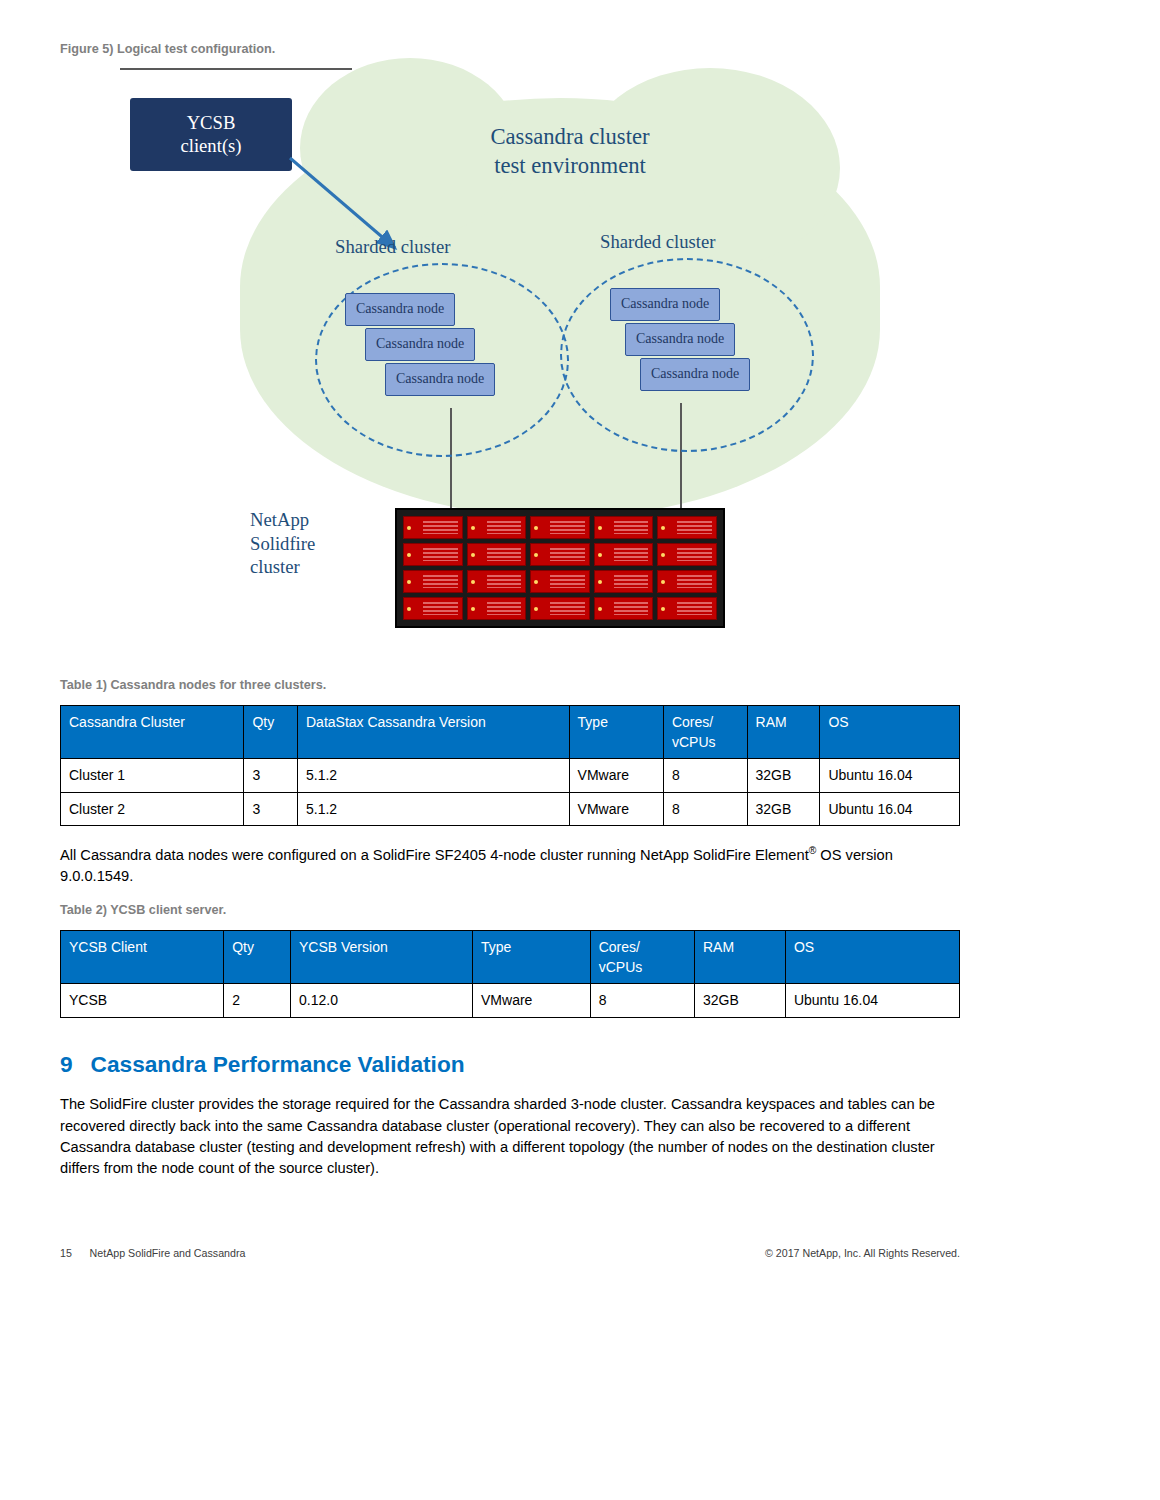Figure 5) Logical test configuration.
Cassandra cluster
test environment
YCSB
client(s)
Sharded cluster
Sharded cluster
Cassandra node
Cassandra node
Cassandra node
Cassandra node
Cassandra node
Cassandra node
NetApp
Solidfire
cluster
Table 1) Cassandra nodes for three clusters.
| Cassandra Cluster | Qty | DataStax Cassandra Version | Type | Cores/ vCPUs | RAM | OS |
| --- | --- | --- | --- | --- | --- | --- |
| Cluster 1 | 3 | 5.1.2 | VMware | 8 | 32GB | Ubuntu 16.04 |
| Cluster 2 | 3 | 5.1.2 | VMware | 8 | 32GB | Ubuntu 16.04 |
All Cassandra data nodes were configured on a SolidFire SF2405 4-node cluster running NetApp SolidFire Element® OS version 9.0.0.1549.
Table 2) YCSB client server.
| YCSB Client | Qty | YCSB Version | Type | Cores/ vCPUs | RAM | OS |
| --- | --- | --- | --- | --- | --- | --- |
| YCSB | 2 | 0.12.0 | VMware | 8 | 32GB | Ubuntu 16.04 |
9 Cassandra Performance Validation
The SolidFire cluster provides the storage required for the Cassandra sharded 3-node cluster. Cassandra keyspaces and tables can be recovered directly back into the same Cassandra database cluster (operational recovery). They can also be recovered to a different Cassandra database cluster (testing and development refresh) with a different topology (the number of nodes on the destination cluster differs from the node count of the source cluster).
15 NetApp SolidFire and Cassandra © 2017 NetApp, Inc. All Rights Reserved.